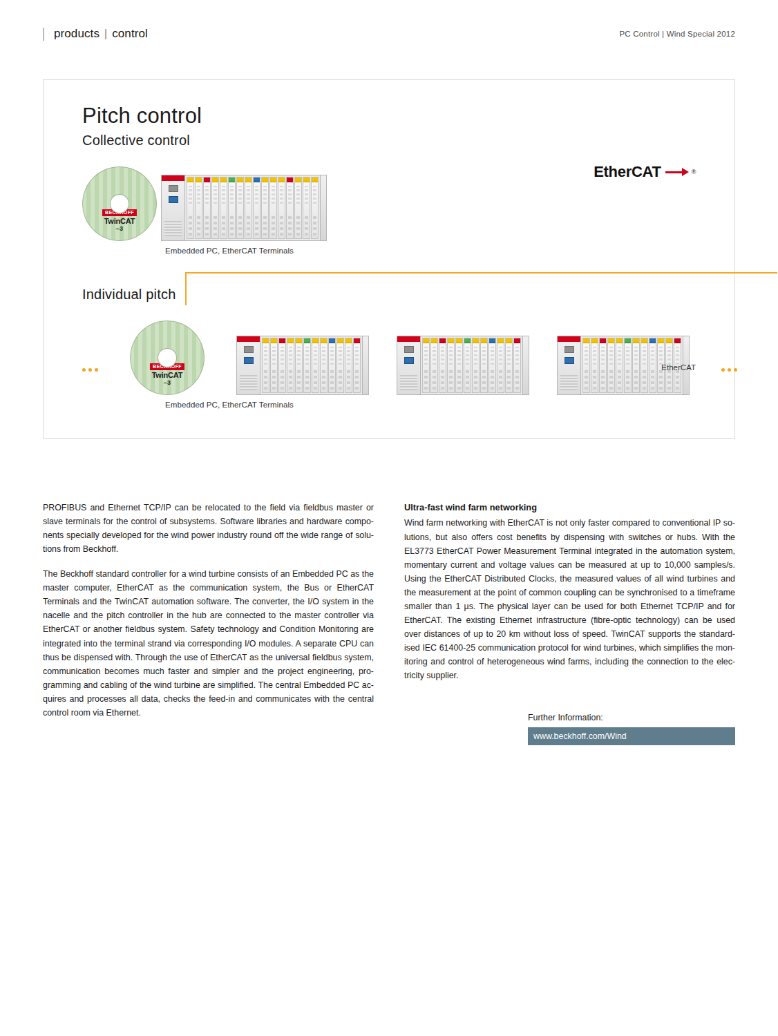products | control
PC Control | Wind Special 2012
Pitch control
Collective control
EtherCAT ®
BECKHOFF TwinCAT –3
Embedded PC, EtherCAT Terminals
Individual pitch
BECKHOFF TwinCAT –3
Embedded PC, EtherCAT Terminals
EtherCAT
PROFIBUS and Ethernet TCP/IP can be relocated to the field via fieldbus master or slave terminals for the control of subsystems. Software libraries and hardware components specially developed for the wind power industry round off the wide range of solutions from Beckhoff.
The Beckhoff standard controller for a wind turbine consists of an Embedded PC as the master computer, EtherCAT as the communication system, the Bus or EtherCAT Terminals and the TwinCAT automation software. The converter, the I/O system in the nacelle and the pitch controller in the hub are connected to the master controller via EtherCAT or another fieldbus system. Safety technology and Condition Monitoring are integrated into the terminal strand via corresponding I/O modules. A separate CPU can thus be dispensed with. Through the use of EtherCAT as the universal fieldbus system, communication becomes much faster and simpler and the project engineering, programming and cabling of the wind turbine are simplified. The central Embedded PC acquires and processes all data, checks the feed-in and communicates with the central control room via Ethernet.
Ultra-fast wind farm networking
Wind farm networking with EtherCAT is not only faster compared to conventional IP solutions, but also offers cost benefits by dispensing with switches or hubs. With the EL3773 EtherCAT Power Measurement Terminal integrated in the automation system, momentary current and voltage values can be measured at up to 10,000 samples/s. Using the EtherCAT Distributed Clocks, the measured values of all wind turbines and the measurement at the point of common coupling can be synchronised to a timeframe smaller than 1 µs. The physical layer can be used for both Ethernet TCP/IP and for EtherCAT. The existing Ethernet infrastructure (fibre-optic technology) can be used over distances of up to 20 km without loss of speed. TwinCAT supports the standardised IEC 61400-25 communication protocol for wind turbines, which simplifies the monitoring and control of heterogeneous wind farms, including the connection to the electricity supplier.
Further Information:
www.beckhoff.com/Wind